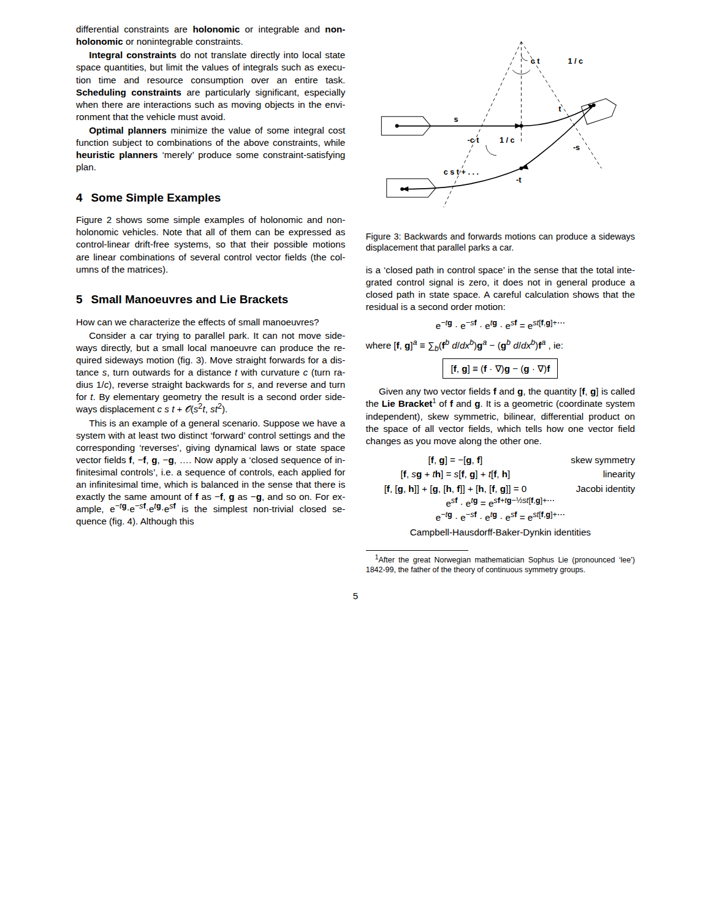differential constraints are holonomic or integrable and nonholonomic or nonintegrable constraints.
Integral constraints do not translate directly into local state space quantities, but limit the values of integrals such as execution time and resource consumption over an entire task. Scheduling constraints are particularly significant, especially when there are interactions such as moving objects in the environment that the vehicle must avoid.
Optimal planners minimize the value of some integral cost function subject to combinations of the above constraints, while heuristic planners ‘merely’ produce some constraint-satisfying plan.
4 Some Simple Examples
Figure 2 shows some simple examples of holonomic and nonholonomic vehicles. Note that all of them can be expressed as control-linear drift-free systems, so that their possible motions are linear combinations of several control vector fields (the columns of the matrices).
5 Small Manoeuvres and Lie Brackets
How can we characterize the effects of small manoeuvres?
Consider a car trying to parallel park. It can not move sideways directly, but a small local manoeuvre can produce the required sideways motion (fig. 3). Move straight forwards for a distance s, turn outwards for a distance t with curvature c (turn radius 1/c), reverse straight backwards for s, and reverse and turn for t. By elementary geometry the result is a second order sideways displacement c s t + 𝒪(s2t, st2).
This is an example of a general scenario. Suppose we have a system with at least two distinct ‘forward’ control settings and the corresponding ‘reverses’, giving dynamical laws or state space vector fields f, −f, g, −g, …. Now apply a ‘closed sequence of infinitesimal controls’, i.e. a sequence of controls, each applied for an infinitesimal time, which is balanced in the sense that there is exactly the same amount of f as −f, g as −g, and so on. For example, e−tg·e−sf·etg·esf is the simplest non-trivial closed sequence (fig. 4). Although this
c t 1 / c -c t 1 / c s t -s -t c s t + . . .
Figure 3: Backwards and forwards motions can produce a sideways displacement that parallel parks a car.
is a ‘closed path in control space’ in the sense that the total integrated control signal is zero, it does not in general produce a closed path in state space. A careful calculation shows that the residual is a second order motion:
e−tg · e−sf · etg · esf = est[f,g]+⋯
where [f, g]a ≡ ∑b(fb d/dxb)ga − (gb d/dxb)fa , ie:
[f, g] ≡ (f · ∇)g − (g · ∇)f
Given any two vector fields f and g, the quantity [f, g] is called the Lie Bracket1 of f and g. It is a geometric (coordinate system independent), skew symmetric, bilinear, differential product on the space of all vector fields, which tells how one vector field changes as you move along the other one.
| [ f , g ] = −[ g , f ] | skew symmetry |
| [ f , s g + t h ] = s [ f , g ] + t [ f , h ] | linearity |
| [ f , [ g , h ]] + [ g , [ h , f ]] + [ h , [ f , g ]] = 0 | Jacobi identity |
| e s f · e t g = e s f + t g −½ st [ f , g ]+⋯ |
| e − t g · e − s f · e t g · e s f = e st [ f , g ]+⋯ |
| Campbell-Hausdorff-Baker-Dynkin identities |
1After the great Norwegian mathematician Sophus Lie (pronounced ‘lee’) 1842-99, the father of the theory of continuous symmetry groups.
5